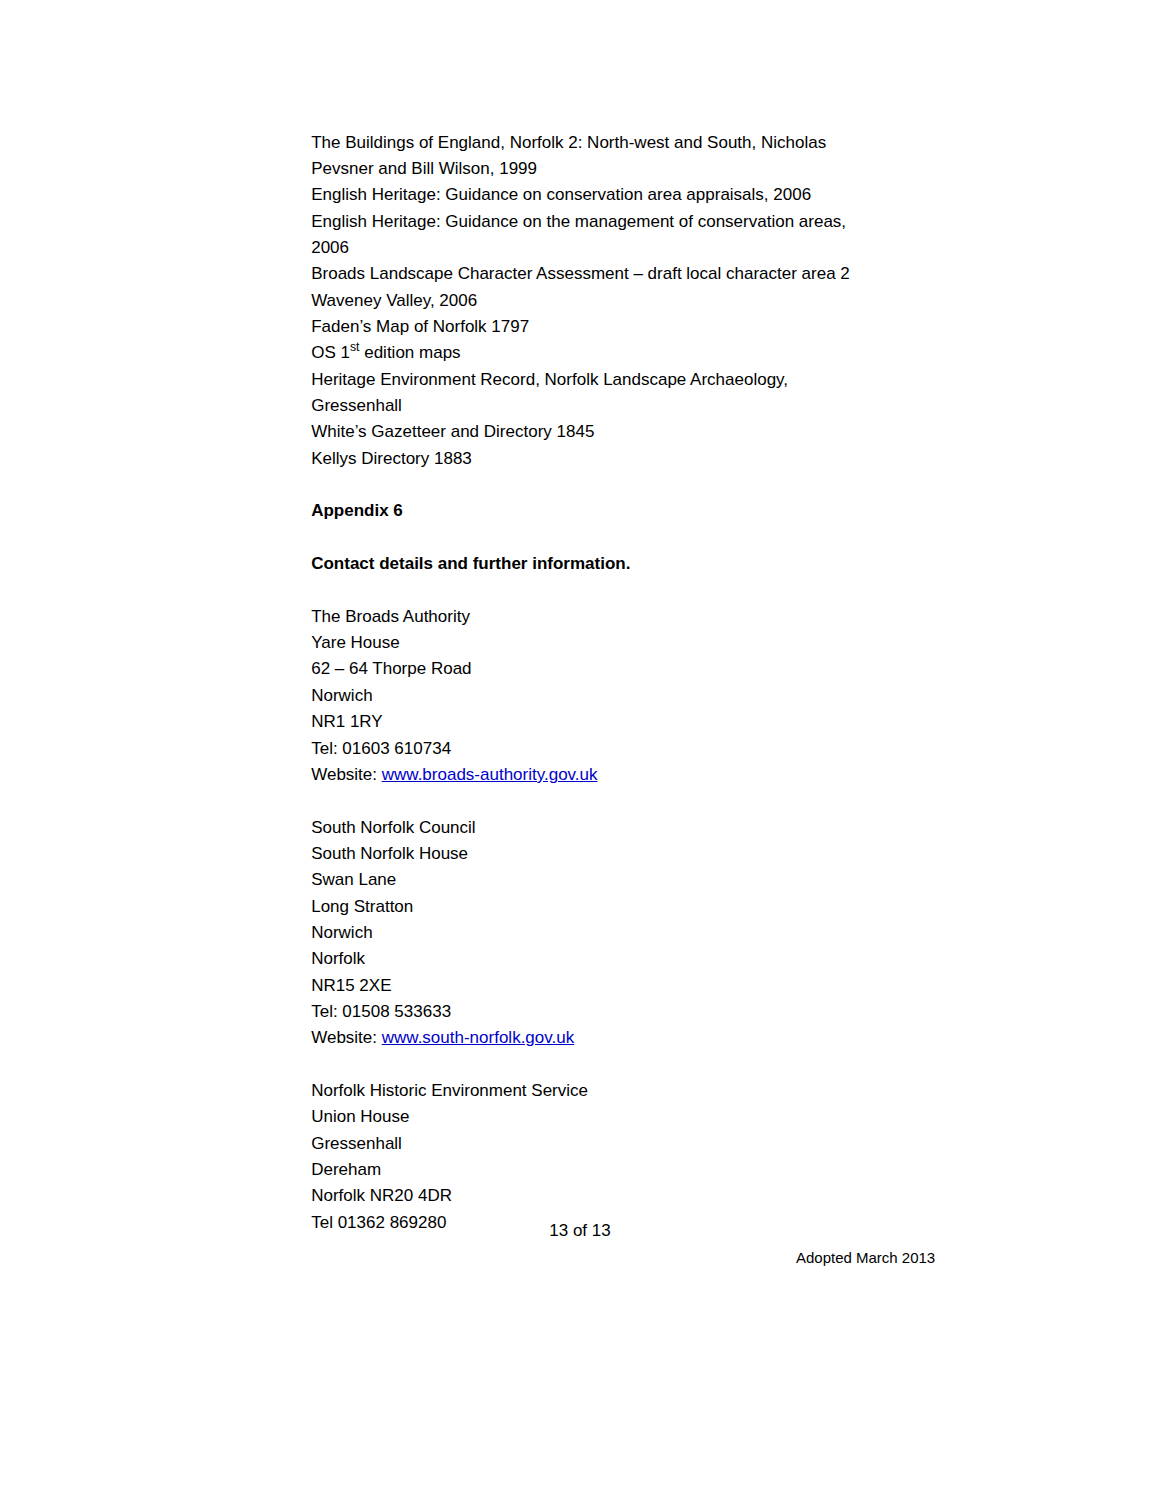The Buildings of England, Norfolk 2: North-west and South, Nicholas Pevsner and Bill Wilson, 1999
English Heritage: Guidance on conservation area appraisals, 2006
English Heritage: Guidance on the management of conservation areas, 2006
Broads Landscape Character Assessment – draft local character area 2 Waveney Valley, 2006
Faden’s Map of Norfolk 1797
OS 1st edition maps
Heritage Environment Record, Norfolk Landscape Archaeology, Gressenhall
White’s Gazetteer and Directory 1845
Kellys Directory 1883
Appendix 6
Contact details and further information.
The Broads Authority
Yare House
62 – 64 Thorpe Road
Norwich
NR1 1RY
Tel: 01603 610734
Website: www.broads-authority.gov.uk
South Norfolk Council
South Norfolk House
Swan Lane
Long Stratton
Norwich
Norfolk
NR15 2XE
Tel: 01508 533633
Website: www.south-norfolk.gov.uk
Norfolk Historic Environment Service
Union House
Gressenhall
Dereham
Norfolk NR20 4DR
Tel 01362 869280
13 of 13
Adopted March 2013